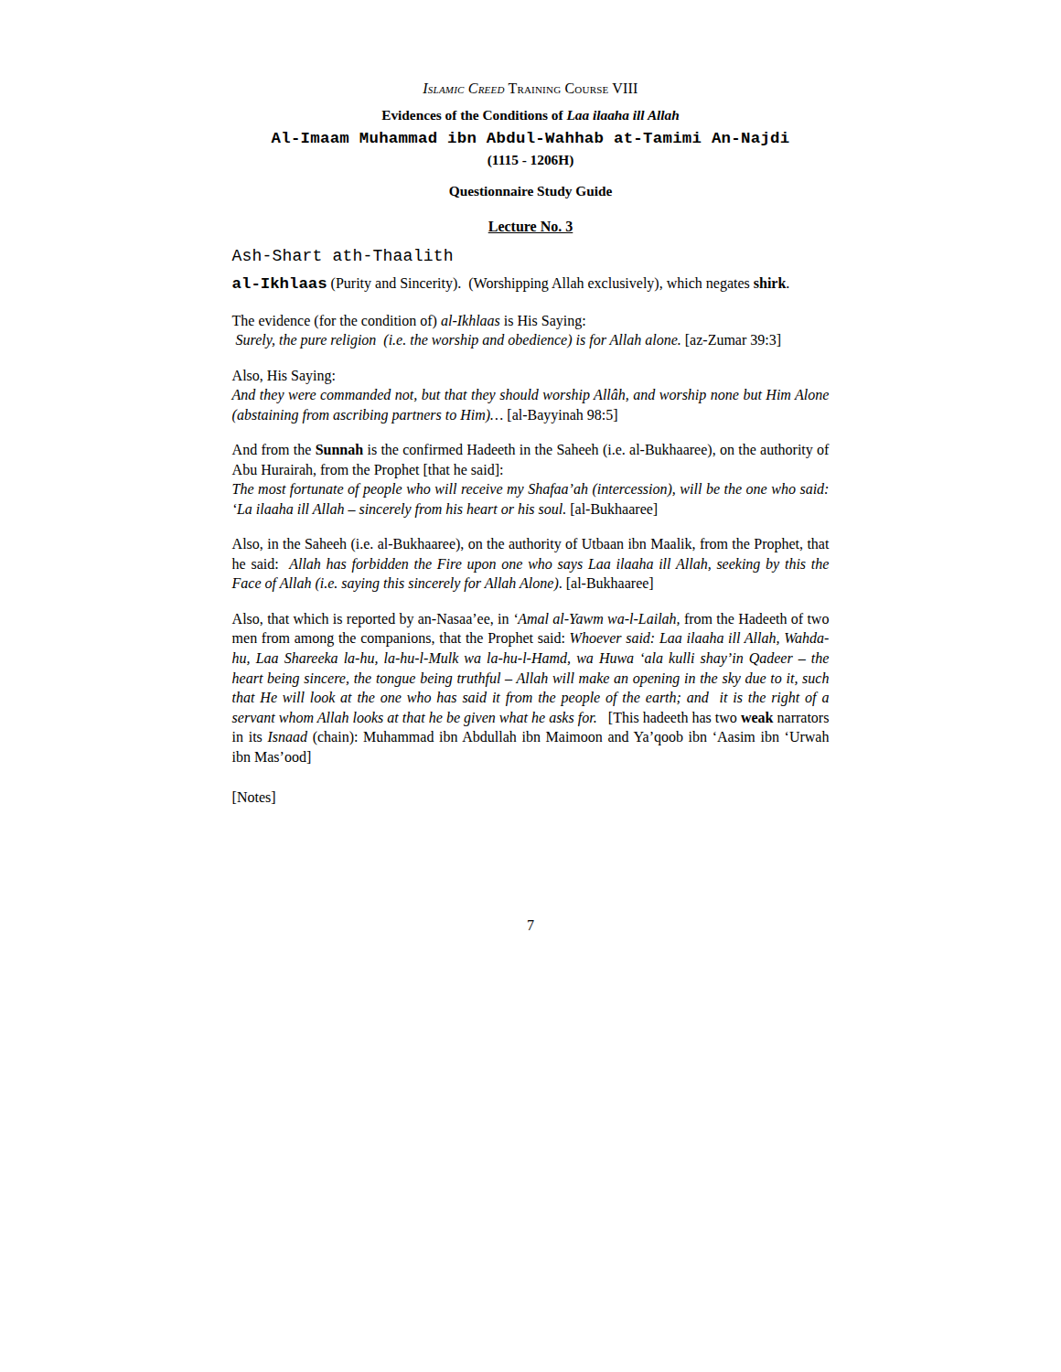Islamic Creed Training Course VIII
Evidences of the Conditions of Laa ilaaha ill Allah
Al-Imaam Muhammad ibn Abdul-Wahhab at-Tamimi An-Najdi
(1115 - 1206H)
Questionnaire Study Guide
Lecture No. 3
Ash-Shart ath-Thaalith
al-Ikhlaas (Purity and Sincerity). (Worshipping Allah exclusively), which negates shirk.
The evidence (for the condition of) al-Ikhlaas is His Saying:
Surely, the pure religion (i.e. the worship and obedience) is for Allah alone. [az-Zumar 39:3]
Also, His Saying:
And they were commanded not, but that they should worship Allâh, and worship none but Him Alone (abstaining from ascribing partners to Him)… [al-Bayyinah 98:5]
And from the Sunnah is the confirmed Hadeeth in the Saheeh (i.e. al-Bukhaaree), on the authority of Abu Hurairah, from the Prophet [that he said]:
The most fortunate of people who will receive my Shafaa’ah (intercession), will be the one who said: ‘La ilaaha ill Allah – sincerely from his heart or his soul. [al-Bukhaaree]
Also, in the Saheeh (i.e. al-Bukhaaree), on the authority of Utbaan ibn Maalik, from the Prophet, that he said: Allah has forbidden the Fire upon one who says Laa ilaaha ill Allah, seeking by this the Face of Allah (i.e. saying this sincerely for Allah Alone). [al-Bukhaaree]
Also, that which is reported by an-Nasaa’ee, in ‘Amal al-Yawm wa-l-Lailah, from the Hadeeth of two men from among the companions, that the Prophet said: Whoever said: Laa ilaaha ill Allah, Wahda-hu, Laa Shareeka la-hu, la-hu-l-Mulk wa la-hu-l-Hamd, wa Huwa ‘ala kulli shay’in Qadeer – the heart being sincere, the tongue being truthful – Allah will make an opening in the sky due to it, such that He will look at the one who has said it from the people of the earth; and it is the right of a servant whom Allah looks at that he be given what he asks for. [This hadeeth has two weak narrators in its Isnaad (chain): Muhammad ibn Abdullah ibn Maimoon and Ya’qoob ibn ‘Aasim ibn ‘Urwah ibn Mas’ood]
[Notes]
7